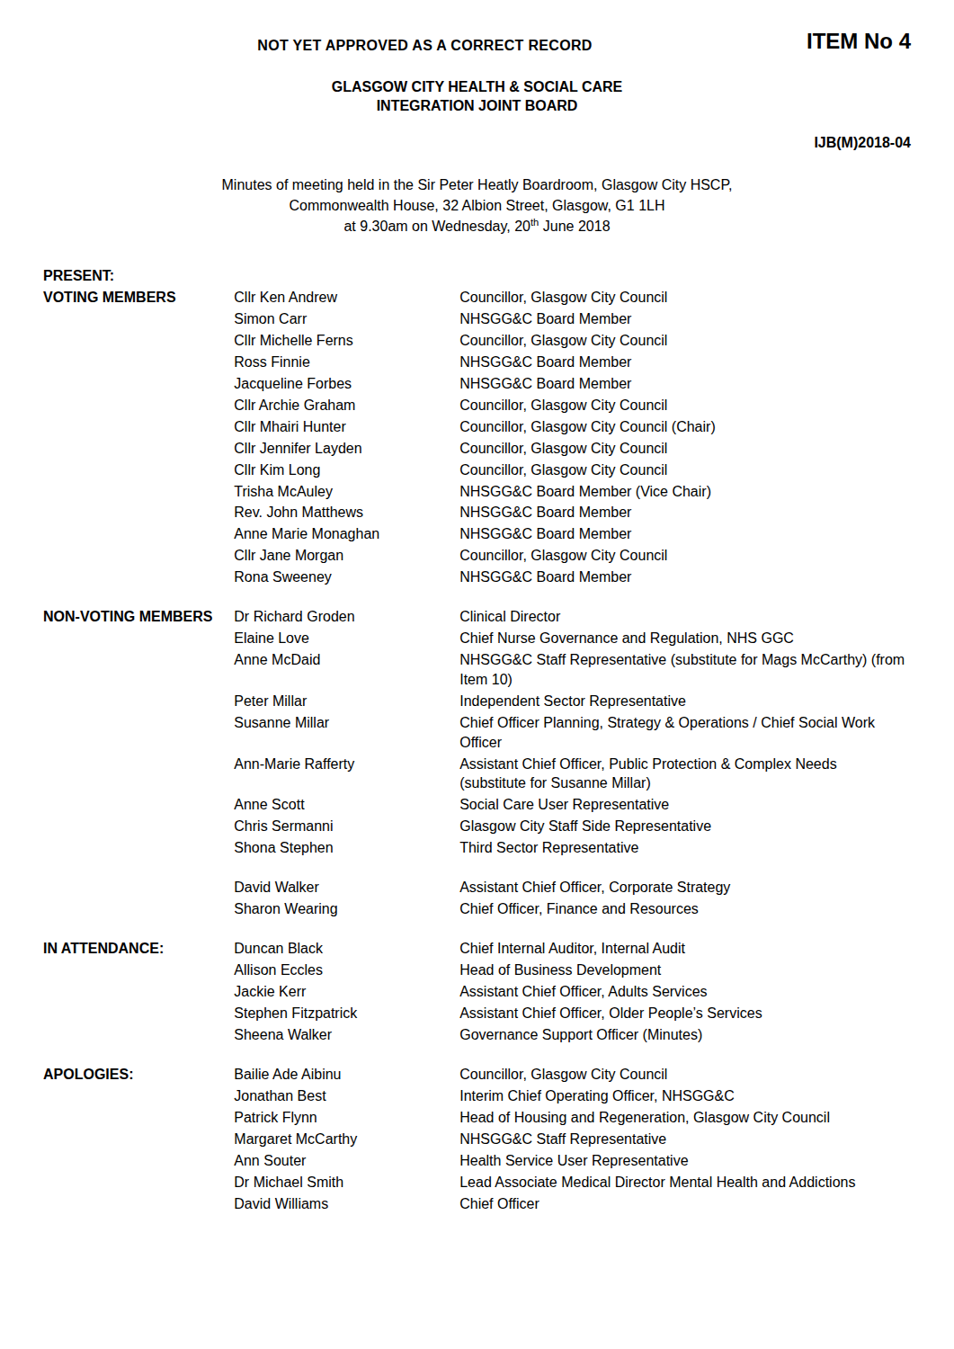ITEM No 4
NOT YET APPROVED AS A CORRECT RECORD
GLASGOW CITY HEALTH & SOCIAL CARE
INTEGRATION JOINT BOARD
IJB(M)2018-04
Minutes of meeting held in the Sir Peter Heatly Boardroom, Glasgow City HSCP,
Commonwealth House, 32 Albion Street, Glasgow, G1 1LH
at 9.30am on Wednesday, 20th June 2018
| PRESENT: | | |
| VOTING MEMBERS | Cllr Ken Andrew | Councillor, Glasgow City Council |
| | Simon Carr | NHSGG&C Board Member |
| | Cllr Michelle Ferns | Councillor, Glasgow City Council |
| | Ross Finnie | NHSGG&C Board Member |
| | Jacqueline Forbes | NHSGG&C Board Member |
| | Cllr Archie Graham | Councillor, Glasgow City Council |
| | Cllr Mhairi Hunter | Councillor, Glasgow City Council (Chair) |
| | Cllr Jennifer Layden | Councillor, Glasgow City Council |
| | Cllr Kim Long | Councillor, Glasgow City Council |
| | Trisha McAuley | NHSGG&C Board Member (Vice Chair) |
| | Rev. John Matthews | NHSGG&C Board Member |
| | Anne Marie Monaghan | NHSGG&C Board Member |
| | Cllr Jane Morgan | Councillor, Glasgow City Council |
| | Rona Sweeney | NHSGG&C Board Member |
| NON-VOTING MEMBERS | Dr Richard Groden | Clinical Director |
| | Elaine Love | Chief Nurse Governance and Regulation, NHS GGC |
| | Anne McDaid | NHSGG&C Staff Representative (substitute for Mags McCarthy) (from Item 10) |
| | Peter Millar | Independent Sector Representative |
| | Susanne Millar | Chief Officer Planning, Strategy & Operations / Chief Social Work Officer |
| | Ann-Marie Rafferty | Assistant Chief Officer, Public Protection & Complex Needs (substitute for Susanne Millar) |
| | Anne Scott | Social Care User Representative |
| | Chris Sermanni | Glasgow City Staff Side Representative |
| | Shona Stephen | Third Sector Representative |
| | David Walker | Assistant Chief Officer, Corporate Strategy |
| | Sharon Wearing | Chief Officer, Finance and Resources |
| IN ATTENDANCE: | Duncan Black | Chief Internal Auditor, Internal Audit |
| | Allison Eccles | Head of Business Development |
| | Jackie Kerr | Assistant Chief Officer, Adults Services |
| | Stephen Fitzpatrick | Assistant Chief Officer, Older People’s Services |
| | Sheena Walker | Governance Support Officer (Minutes) |
| APOLOGIES: | Bailie Ade Aibinu | Councillor, Glasgow City Council |
| | Jonathan Best | Interim Chief Operating Officer, NHSGG&C |
| | Patrick Flynn | Head of Housing and Regeneration, Glasgow City Council |
| | Margaret McCarthy | NHSGG&C Staff Representative |
| | Ann Souter | Health Service User Representative |
| | Dr Michael Smith | Lead Associate Medical Director Mental Health and Addictions |
| | David Williams | Chief Officer |